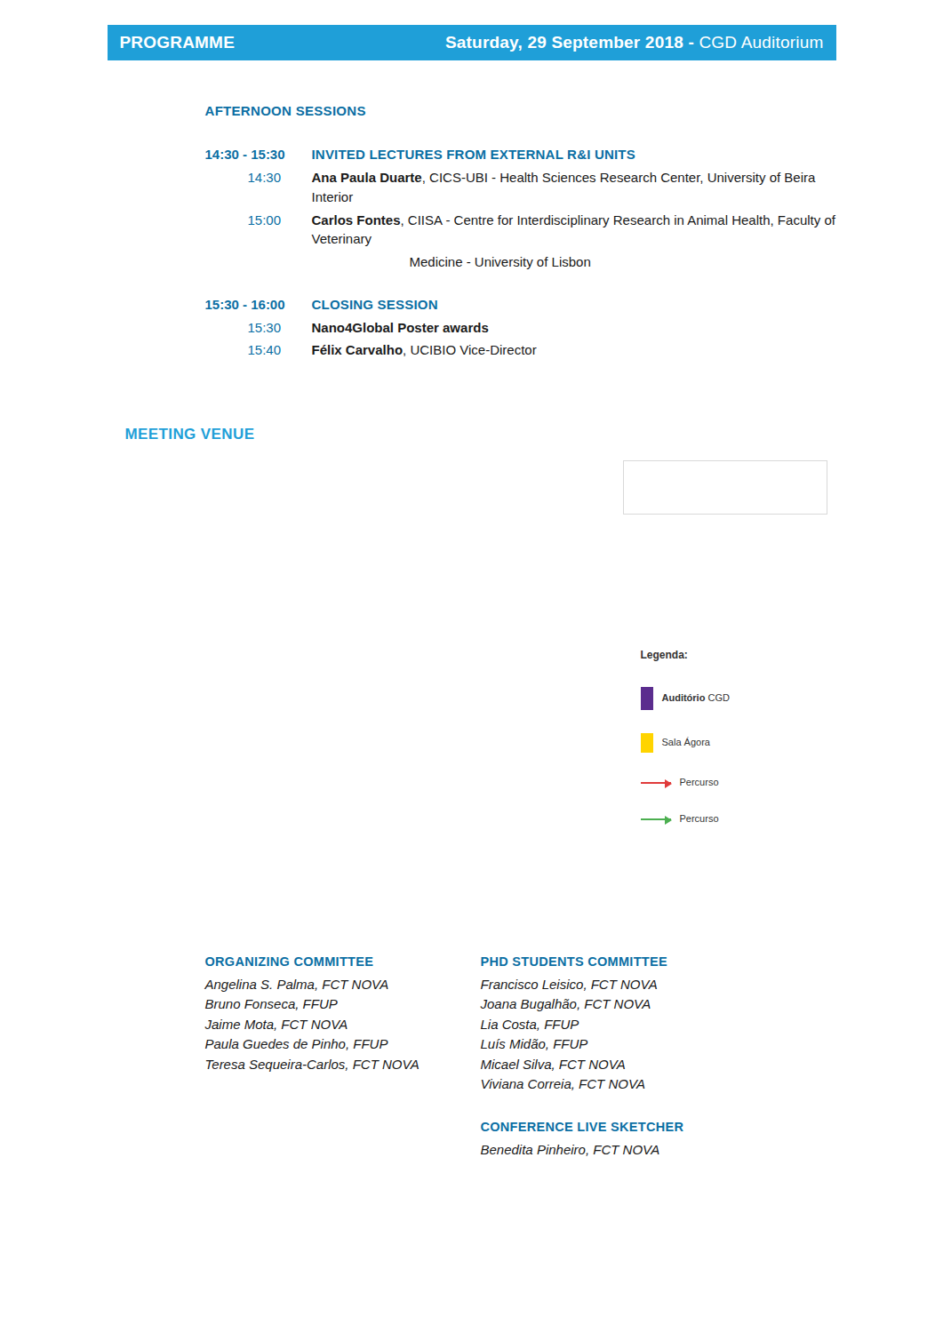PROGRAMME
Saturday, 29 September 2018 - CGD Auditorium
AFTERNOON SESSIONS
| 14:30 - 15:30 | INVITED LECTURES FROM EXTERNAL R&I UNITS |
| 14:30 | Ana Paula Duarte , CICS-UBI - Health Sciences Research Center, University of Beira Interior |
| 15:00 | Carlos Fontes , CIISA - Centre for Interdisciplinary Research in Animal Health, Faculty of Veterinary |
| | Medicine - University of Lisbon |
| 15:30 - 16:00 | CLOSING SESSION |
| 15:30 | Nano4Global Poster awards |
| 15:40 | Félix Carvalho , UCIBIO Vice-Director |
MEETING VENUE
Legenda:
Auditório CGD
Sala Ágora
Percurso
Percurso
ORGANIZING COMMITTEE
Angelina S. Palma, FCT NOVA
Bruno Fonseca, FFUP
Jaime Mota, FCT NOVA
Paula Guedes de Pinho, FFUP
Teresa Sequeira-Carlos, FCT NOVA
PHD STUDENTS COMMITTEE
Francisco Leisico, FCT NOVA
Joana Bugalhão, FCT NOVA
Lia Costa, FFUP
Luís Midão, FFUP
Micael Silva, FCT NOVA
Viviana Correia, FCT NOVA
CONFERENCE LIVE SKETCHER
Benedita Pinheiro, FCT NOVA